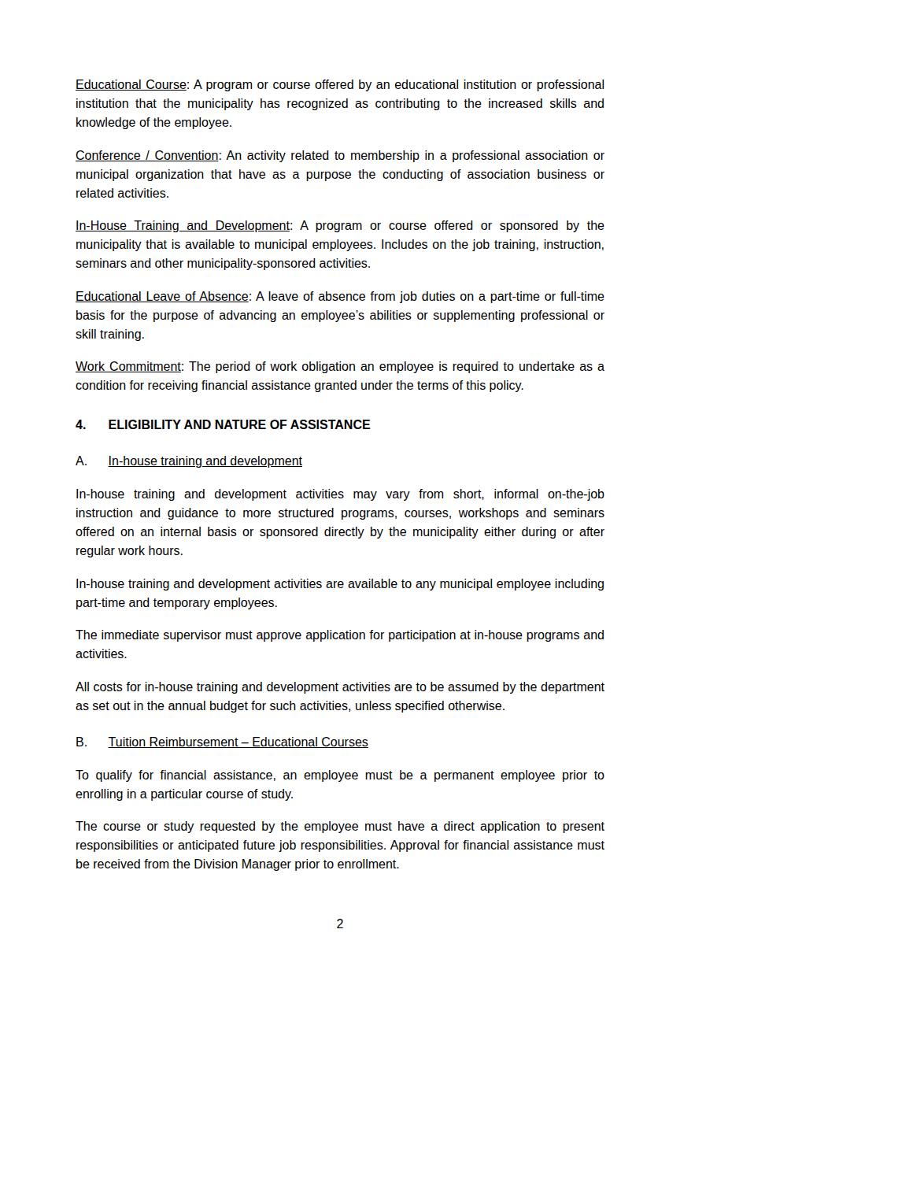Educational Course: A program or course offered by an educational institution or professional institution that the municipality has recognized as contributing to the increased skills and knowledge of the employee.
Conference / Convention: An activity related to membership in a professional association or municipal organization that have as a purpose the conducting of association business or related activities.
In-House Training and Development: A program or course offered or sponsored by the municipality that is available to municipal employees. Includes on the job training, instruction, seminars and other municipality-sponsored activities.
Educational Leave of Absence: A leave of absence from job duties on a part-time or full-time basis for the purpose of advancing an employee’s abilities or supplementing professional or skill training.
Work Commitment: The period of work obligation an employee is required to undertake as a condition for receiving financial assistance granted under the terms of this policy.
4. ELIGIBILITY AND NATURE OF ASSISTANCE
A. In-house training and development
In-house training and development activities may vary from short, informal on-the-job instruction and guidance to more structured programs, courses, workshops and seminars offered on an internal basis or sponsored directly by the municipality either during or after regular work hours.
In-house training and development activities are available to any municipal employee including part-time and temporary employees.
The immediate supervisor must approve application for participation at in-house programs and activities.
All costs for in-house training and development activities are to be assumed by the department as set out in the annual budget for such activities, unless specified otherwise.
B. Tuition Reimbursement – Educational Courses
To qualify for financial assistance, an employee must be a permanent employee prior to enrolling in a particular course of study.
The course or study requested by the employee must have a direct application to present responsibilities or anticipated future job responsibilities. Approval for financial assistance must be received from the Division Manager prior to enrollment.
2